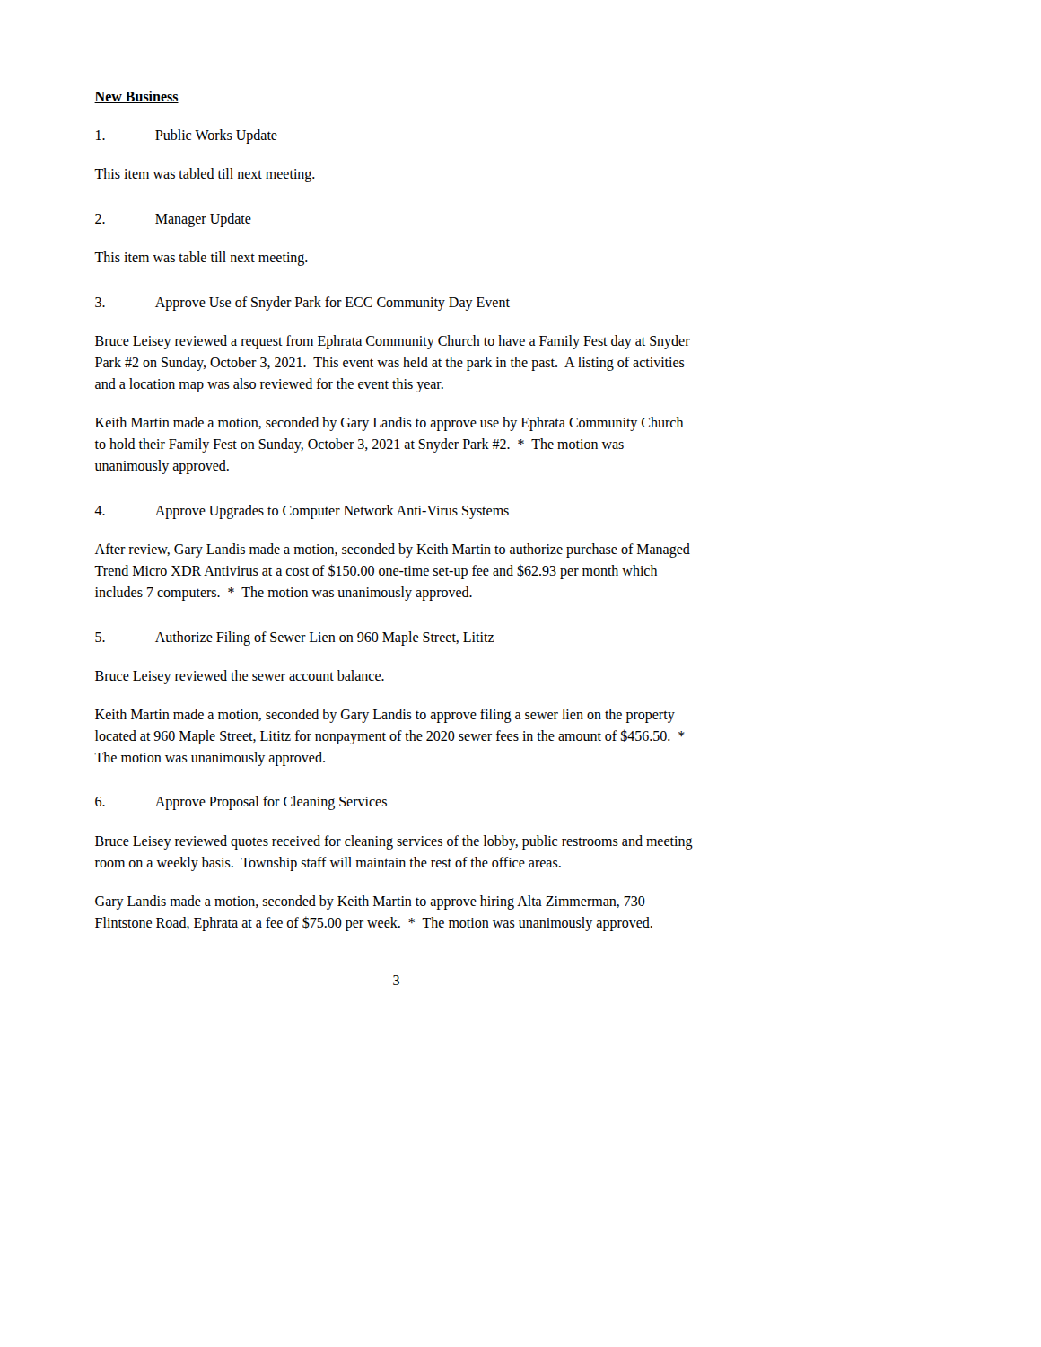New Business
1. Public Works Update
This item was tabled till next meeting.
2. Manager Update
This item was table till next meeting.
3. Approve Use of Snyder Park for ECC Community Day Event
Bruce Leisey reviewed a request from Ephrata Community Church to have a Family Fest day at Snyder Park #2 on Sunday, October 3, 2021. This event was held at the park in the past. A listing of activities and a location map was also reviewed for the event this year.
Keith Martin made a motion, seconded by Gary Landis to approve use by Ephrata Community Church to hold their Family Fest on Sunday, October 3, 2021 at Snyder Park #2. * The motion was unanimously approved.
4. Approve Upgrades to Computer Network Anti-Virus Systems
After review, Gary Landis made a motion, seconded by Keith Martin to authorize purchase of Managed Trend Micro XDR Antivirus at a cost of $150.00 one-time set-up fee and $62.93 per month which includes 7 computers. * The motion was unanimously approved.
5. Authorize Filing of Sewer Lien on 960 Maple Street, Lititz
Bruce Leisey reviewed the sewer account balance.
Keith Martin made a motion, seconded by Gary Landis to approve filing a sewer lien on the property located at 960 Maple Street, Lititz for nonpayment of the 2020 sewer fees in the amount of $456.50. * The motion was unanimously approved.
6. Approve Proposal for Cleaning Services
Bruce Leisey reviewed quotes received for cleaning services of the lobby, public restrooms and meeting room on a weekly basis. Township staff will maintain the rest of the office areas.
Gary Landis made a motion, seconded by Keith Martin to approve hiring Alta Zimmerman, 730 Flintstone Road, Ephrata at a fee of $75.00 per week. * The motion was unanimously approved.
3